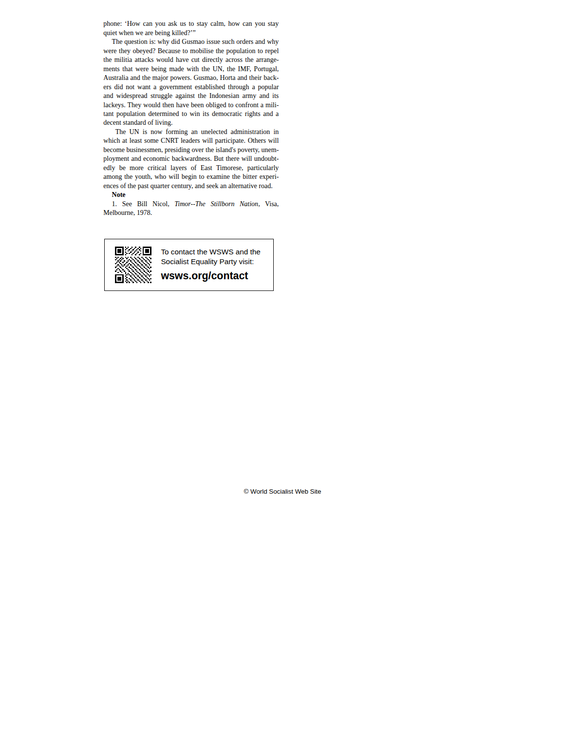phone: ‘How can you ask us to stay calm, how can you stay quiet when we are being killed?’”
The question is: why did Gusmao issue such orders and why were they obeyed? Because to mobilise the population to repel the militia attacks would have cut directly across the arrangements that were being made with the UN, the IMF, Portugal, Australia and the major powers. Gusmao, Horta and their backers did not want a government established through a popular and widespread struggle against the Indonesian army and its lackeys. They would then have been obliged to confront a militant population determined to win its democratic rights and a decent standard of living.
The UN is now forming an unelected administration in which at least some CNRT leaders will participate. Others will become businessmen, presiding over the island's poverty, unemployment and economic backwardness. But there will undoubtedly be more critical layers of East Timorese, particularly among the youth, who will begin to examine the bitter experiences of the past quarter century, and seek an alternative road.
Note
1. See Bill Nicol, Timor--The Stillborn Nation, Visa, Melbourne, 1978.
To contact the WSWS and the
Socialist Equality Party visit: wsws.org/contact
© World Socialist Web Site